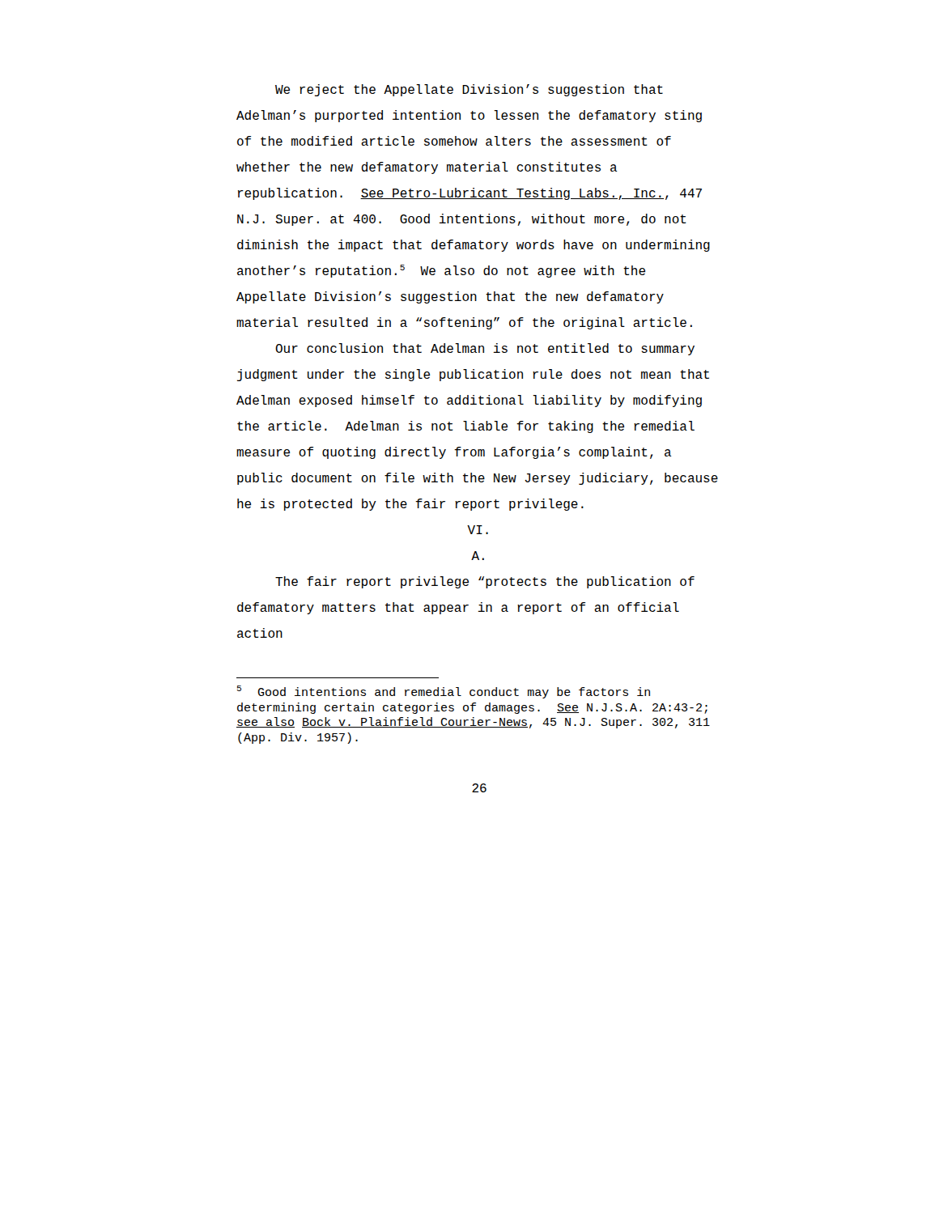We reject the Appellate Division’s suggestion that Adelman’s purported intention to lessen the defamatory sting of the modified article somehow alters the assessment of whether the new defamatory material constitutes a republication. See Petro-Lubricant Testing Labs., Inc., 447 N.J. Super. at 400. Good intentions, without more, do not diminish the impact that defamatory words have on undermining another’s reputation.5 We also do not agree with the Appellate Division’s suggestion that the new defamatory material resulted in a “softening” of the original article.
Our conclusion that Adelman is not entitled to summary judgment under the single publication rule does not mean that Adelman exposed himself to additional liability by modifying the article. Adelman is not liable for taking the remedial measure of quoting directly from Laforgia’s complaint, a public document on file with the New Jersey judiciary, because he is protected by the fair report privilege.
VI.
A.
The fair report privilege “protects the publication of defamatory matters that appear in a report of an official action
5 Good intentions and remedial conduct may be factors in determining certain categories of damages. See N.J.S.A. 2A:43-2; see also Bock v. Plainfield Courier-News, 45 N.J. Super. 302, 311 (App. Div. 1957).
26